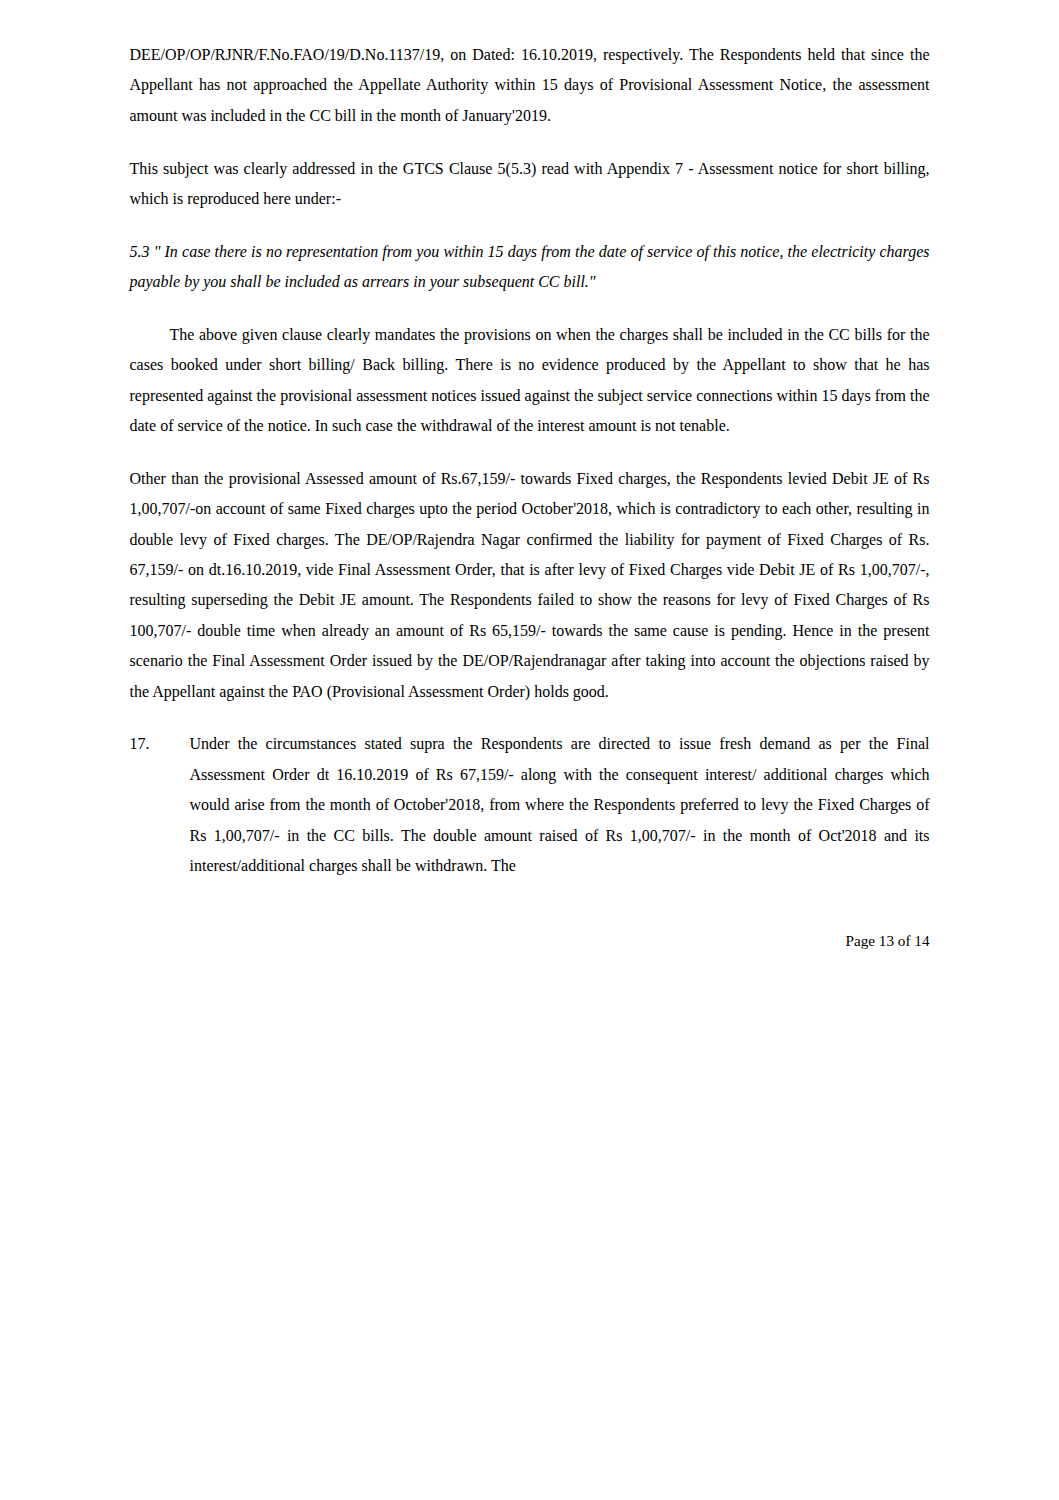DEE/OP/OP/RJNR/F.No.FAO/19/D.No.1137/19, on Dated: 16.10.2019, respectively. The Respondents held that since the Appellant has not approached the Appellate Authority within 15 days of Provisional Assessment Notice, the assessment amount was included in the CC bill in the month of January'2019.
This subject was clearly addressed in the GTCS Clause 5(5.3) read with Appendix 7 - Assessment notice for short billing, which is reproduced here under:-
5.3 " In case there is no representation from you within 15 days from the date of service of this notice, the electricity charges payable by you shall be included as arrears in your subsequent CC bill."
The above given clause clearly mandates the provisions on when the charges shall be included in the CC bills for the cases booked under short billing/ Back billing. There is no evidence produced by the Appellant to show that he has represented against the provisional assessment notices issued against the subject service connections within 15 days from the date of service of the notice. In such case the withdrawal of the interest amount is not tenable.
Other than the provisional Assessed amount of Rs.67,159/- towards Fixed charges, the Respondents levied Debit JE of Rs 1,00,707/-on account of same Fixed charges upto the period October'2018, which is contradictory to each other, resulting in double levy of Fixed charges. The DE/OP/Rajendra Nagar confirmed the liability for payment of Fixed Charges of Rs. 67,159/- on dt.16.10.2019, vide Final Assessment Order, that is after levy of Fixed Charges vide Debit JE of Rs 1,00,707/-, resulting superseding the Debit JE amount. The Respondents failed to show the reasons for levy of Fixed Charges of Rs 100,707/- double time when already an amount of Rs 65,159/- towards the same cause is pending. Hence in the present scenario the Final Assessment Order issued by the DE/OP/Rajendranagar after taking into account the objections raised by the Appellant against the PAO (Provisional Assessment Order) holds good.
17.
Under the circumstances stated supra the Respondents are directed to issue fresh demand as per the Final Assessment Order dt 16.10.2019 of Rs 67,159/- along with the consequent interest/ additional charges which would arise from the month of October'2018, from where the Respondents preferred to levy the Fixed Charges of Rs 1,00,707/- in the CC bills. The double amount raised of Rs 1,00,707/- in the month of Oct'2018 and its interest/additional charges shall be withdrawn. The
Page 13 of 14